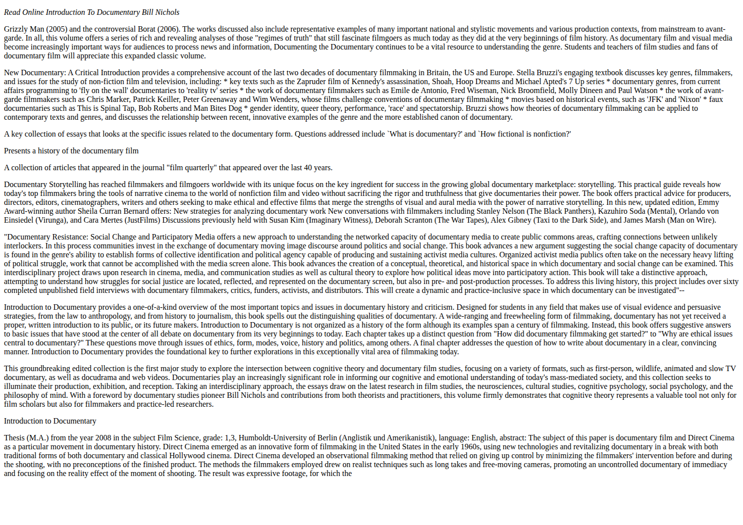Read Online Introduction To Documentary Bill Nichols
Grizzly Man (2005) and the controversial Borat (2006). The works discussed also include representative examples of many important national and stylistic movements and various production contexts, from mainstream to avant-garde. In all, this volume offers a series of rich and revealing analyses of those "regimes of truth" that still fascinate filmgoers as much today as they did at the very beginnings of film history. As documentary film and visual media become increasingly important ways for audiences to process news and information, Documenting the Documentary continues to be a vital resource to understanding the genre. Students and teachers of film studies and fans of documentary film will appreciate this expanded classic volume.
New Documentary: A Critical Introduction provides a comprehensive account of the last two decades of documentary filmmaking in Britain, the US and Europe. Stella Bruzzi's engaging textbook discusses key genres, filmmakers, and issues for the study of non-fiction film and television, including: * key texts such as the Zapruder film of Kennedy's assassination, Shoah, Hoop Dreams and Michael Apted's 7 Up series * documentary genres, from current affairs programming to 'fly on the wall' documentaries to 'reality tv' series * the work of documentary filmmakers such as Emile de Antonio, Fred Wiseman, Nick Broomfield, Molly Dineen and Paul Watson * the work of avant-garde filmmakers such as Chris Marker, Patrick Keiller, Peter Greenaway and Wim Wenders, whose films challenge conventions of documentary filmmaking * movies based on historical events, such as 'JFK' and 'Nixon' * faux documentaries such as This is Spinal Tap, Bob Roberts and Man Bites Dog * gender identity, queer theory, performance, 'race' and spectatorship. Bruzzi shows how theories of documentary filmmaking can be applied to contemporary texts and genres, and discusses the relationship between recent, innovative examples of the genre and the more established canon of documentary.
A key collection of essays that looks at the specific issues related to the documentary form. Questions addressed include `What is documentary?' and `How fictional is nonfiction?'
Presents a history of the documentary film
A collection of articles that appeared in the journal "film quarterly" that appeared over the last 40 years.
Documentary Storytelling has reached filmmakers and filmgoers worldwide with its unique focus on the key ingredient for success in the growing global documentary marketplace: storytelling. This practical guide reveals how today's top filmmakers bring the tools of narrative cinema to the world of nonfiction film and video without sacrificing the rigor and truthfulness that give documentaries their power. The book offers practical advice for producers, directors, editors, cinematographers, writers and others seeking to make ethical and effective films that merge the strengths of visual and aural media with the power of narrative storytelling. In this new, updated edition, Emmy Award-winning author Sheila Curran Bernard offers: New strategies for analyzing documentary work New conversations with filmmakers including Stanley Nelson (The Black Panthers), Kazuhiro Soda (Mental), Orlando von Einsiedel (Virunga), and Cara Mertes (JustFilms) Discussions previously held with Susan Kim (Imaginary Witness), Deborah Scranton (The War Tapes), Alex Gibney (Taxi to the Dark Side), and James Marsh (Man on Wire).
"Documentary Resistance: Social Change and Participatory Media offers a new approach to understanding the networked capacity of documentary media to create public commons areas, crafting connections between unlikely interlockers. In this process communities invest in the exchange of documentary moving image discourse around politics and social change. This book advances a new argument suggesting the social change capacity of documentary is found in the genre's ability to establish forms of collective identification and political agency capable of producing and sustaining activist media cultures. Organized activist media publics often take on the necessary heavy lifting of political struggle, work that cannot be accomplished with the media screen alone. This book advances the creation of a conceptual, theoretical, and historical space in which documentary and social change can be examined. This interdisciplinary project draws upon research in cinema, media, and communication studies as well as cultural theory to explore how political ideas move into participatory action. This book will take a distinctive approach, attempting to understand how struggles for social justice are located, reflected, and represented on the documentary screen, but also in pre- and post-production processes. To address this living history, this project includes over sixty completed unpublished field interviews with documentary filmmakers, critics, funders, activists, and distributors. This will create a dynamic and practice-inclusive space in which documentary can be investigated"--
Introduction to Documentary provides a one-of-a-kind overview of the most important topics and issues in documentary history and criticism. Designed for students in any field that makes use of visual evidence and persuasive strategies, from the law to anthropology, and from history to journalism, this book spells out the distinguishing qualities of documentary. A wide-ranging and freewheeling form of filmmaking, documentary has not yet received a proper, written introduction to its public, or its future makers. Introduction to Documentary is not organized as a history of the form although its examples span a century of filmmaking. Instead, this book offers suggestive answers to basic issues that have stood at the center of all debate on documentary from its very beginnings to today. Each chapter takes up a distinct question from "How did documentary filmmaking get started?" to "Why are ethical issues central to documentary?" These questions move through issues of ethics, form, modes, voice, history and politics, among others. A final chapter addresses the question of how to write about documentary in a clear, convincing manner. Introduction to Documentary provides the foundational key to further explorations in this exceptionally vital area of filmmaking today.
This groundbreaking edited collection is the first major study to explore the intersection between cognitive theory and documentary film studies, focusing on a variety of formats, such as first-person, wildlife, animated and slow TV documentary, as well as docudrama and web videos. Documentaries play an increasingly significant role in informing our cognitive and emotional understanding of today's mass-mediated society, and this collection seeks to illuminate their production, exhibition, and reception. Taking an interdisciplinary approach, the essays draw on the latest research in film studies, the neurosciences, cultural studies, cognitive psychology, social psychology, and the philosophy of mind. With a foreword by documentary studies pioneer Bill Nichols and contributions from both theorists and practitioners, this volume firmly demonstrates that cognitive theory represents a valuable tool not only for film scholars but also for filmmakers and practice-led researchers.
Introduction to Documentary
Thesis (M.A.) from the year 2008 in the subject Film Science, grade: 1,3, Humboldt-University of Berlin (Anglistik und Amerikanistik), language: English, abstract: The subject of this paper is documentary film and Direct Cinema as a particular movement in documentary history. Direct Cinema emerged as an innovative form of filmmaking in the United States in the early 1960s, using new technologies and revitalizing documentary in a break with both traditional forms of both documentary and classical Hollywood cinema. Direct Cinema developed an observational filmmaking method that relied on giving up control by minimizing the filmmakers' intervention before and during the shooting, with no preconceptions of the finished product. The methods the filmmakers employed drew on realist techniques such as long takes and free-moving cameras, promoting an uncontrolled documentary of immediacy and focusing on the reality effect of the moment of shooting. The result was expressive footage, for which the